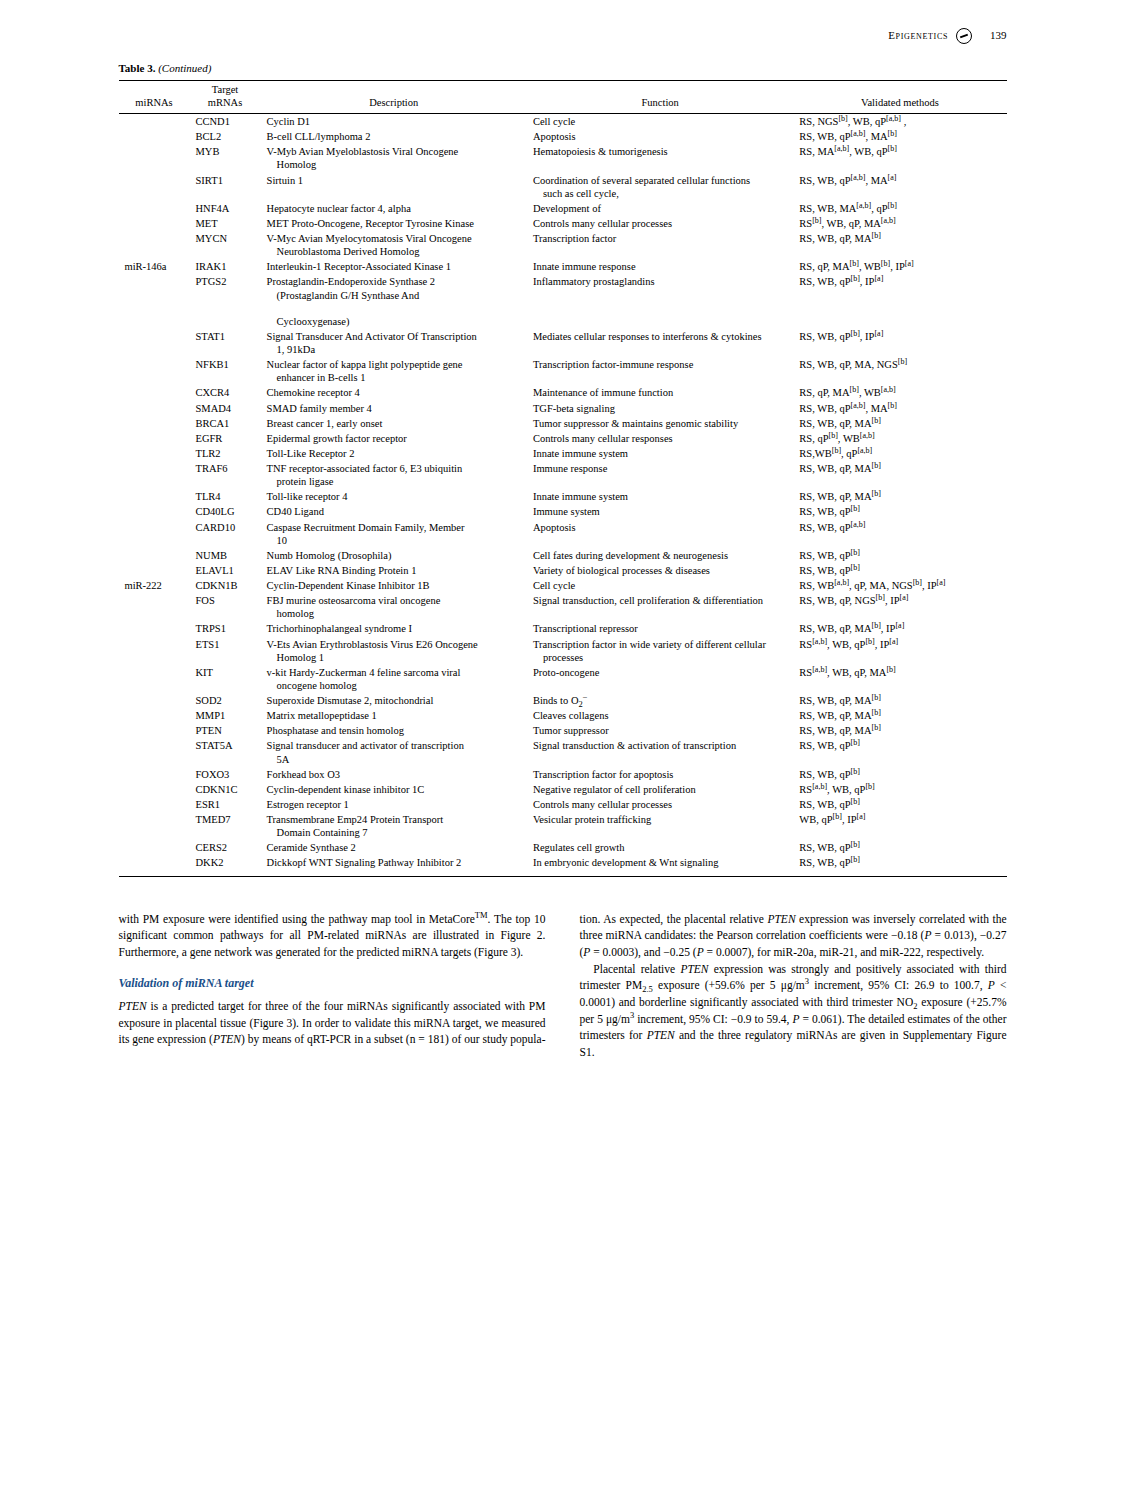Epigenetics 139
Table 3. (Continued)
| miRNAs | Target mRNAs | Description | Function | Validated methods |
| --- | --- | --- | --- | --- |
| | CCND1 | Cyclin D1 | Cell cycle | RS, NGS [b] , WB, qP [a,b] , |
| | BCL2 | B-cell CLL/lymphoma 2 | Apoptosis | RS, WB, qP [a,b] , MA [b] |
| | MYB | V-Myb Avian Myeloblastosis Viral Oncogene Homolog | Hematopoiesis & tumorigenesis | RS, MA [a,b] , WB, qP [b] |
| | SIRT1 | Sirtuin 1 | Coordination of several separated cellular functions such as cell cycle, | RS, WB, qP [a,b] , MA [a] |
| | HNF4A | Hepatocyte nuclear factor 4, alpha | Development of | RS, WB, MA [a,b] , qP [b] |
| | MET | MET Proto-Oncogene, Receptor Tyrosine Kinase | Controls many cellular processes | RS [b] , WB, qP, MA [a,b] |
| | MYCN | V-Myc Avian Myelocytomatosis Viral Oncogene Neuroblastoma Derived Homolog | Transcription factor | RS, WB, qP, MA [b] |
| miR-146a | IRAK1 | Interleukin-1 Receptor-Associated Kinase 1 | Innate immune response | RS, qP, MA [b] , WB [b] , IP [a] |
| | PTGS2 | Prostaglandin-Endoperoxide Synthase 2 (Prostaglandin G/H Synthase And Cyclooxygenase) | Inflammatory prostaglandins | RS, WB, qP [b] , IP [a] |
| | STAT1 | Signal Transducer And Activator Of Transcription 1, 91kDa | Mediates cellular responses to interferons & cytokines | RS, WB, qP [b] , IP [a] |
| | NFKB1 | Nuclear factor of kappa light polypeptide gene enhancer in B-cells 1 | Transcription factor-immune response | RS, WB, qP, MA, NGS [b] |
| | CXCR4 | Chemokine receptor 4 | Maintenance of immune function | RS, qP, MA [b] , WB [a,b] |
| | SMAD4 | SMAD family member 4 | TGF-beta signaling | RS, WB, qP [a,b] , MA [b] |
| | BRCA1 | Breast cancer 1, early onset | Tumor suppressor & maintains genomic stability | RS, WB, qP, MA [b] |
| | EGFR | Epidermal growth factor receptor | Controls many cellular responses | RS, qP [b] , WB [a,b] |
| | TLR2 | Toll-Like Receptor 2 | Innate immune system | RS,WB [b] , qP [a,b] |
| | TRAF6 | TNF receptor-associated factor 6, E3 ubiquitin protein ligase | Immune response | RS, WB, qP, MA [b] |
| | TLR4 | Toll-like receptor 4 | Innate immune system | RS, WB, qP, MA [b] |
| | CD40LG | CD40 Ligand | Immune system | RS, WB, qP [b] |
| | CARD10 | Caspase Recruitment Domain Family, Member 10 | Apoptosis | RS, WB, qP [a,b] |
| | NUMB | Numb Homolog (Drosophila) | Cell fates during development & neurogenesis | RS, WB, qP [b] |
| | ELAVL1 | ELAV Like RNA Binding Protein 1 | Variety of biological processes & diseases | RS, WB, qP [b] |
| miR-222 | CDKN1B | Cyclin-Dependent Kinase Inhibitor 1B | Cell cycle | RS, WB [a,b] , qP, MA, NGS [b] , IP [a] |
| | FOS | FBJ murine osteosarcoma viral oncogene homolog | Signal transduction, cell proliferation & differentiation | RS, WB, qP, NGS [b] , IP [a] |
| | TRPS1 | Trichorhinophalangeal syndrome I | Transcriptional repressor | RS, WB, qP, MA [b] , IP [a] |
| | ETS1 | V-Ets Avian Erythroblastosis Virus E26 Oncogene Homolog 1 | Transcription factor in wide variety of different cellular processes | RS [a,b] , WB, qP [b] , IP [a] |
| | KIT | v-kit Hardy-Zuckerman 4 feline sarcoma viral oncogene homolog | Proto-oncogene | RS [a,b] , WB, qP, MA [b] |
| | SOD2 | Superoxide Dismutase 2, mitochondrial | Binds to O 2 − | RS, WB, qP, MA [b] |
| | MMP1 | Matrix metallopeptidase 1 | Cleaves collagens | RS, WB, qP, MA [b] |
| | PTEN | Phosphatase and tensin homolog | Tumor suppressor | RS, WB, qP, MA [b] |
| | STAT5A | Signal transducer and activator of transcription 5A | Signal transduction & activation of transcription | RS, WB, qP [b] |
| | FOXO3 | Forkhead box O3 | Transcription factor for apoptosis | RS, WB, qP [b] |
| | CDKN1C | Cyclin-dependent kinase inhibitor 1C | Negative regulator of cell proliferation | RS [a,b] , WB, qP [b] |
| | ESR1 | Estrogen receptor 1 | Controls many cellular processes | RS, WB, qP [b] |
| | TMED7 | Transmembrane Emp24 Protein Transport Domain Containing 7 | Vesicular protein trafficking | WB, qP [b] , IP [a] |
| | CERS2 | Ceramide Synthase 2 | Regulates cell growth | RS, WB, qP [b] |
| | DKK2 | Dickkopf WNT Signaling Pathway Inhibitor 2 | In embryonic development & Wnt signaling | RS, WB, qP [b] |
with PM exposure were identified using the pathway map tool in MetaCoreTM. The top 10 significant common pathways for all PM-related miRNAs are illustrated in Figure 2. Furthermore, a gene network was generated for the predicted miRNA targets (Figure 3).
Validation of miRNA target
PTEN is a predicted target for three of the four miRNAs significantly associated with PM exposure in placental tissue (Figure 3). In order to validate this miRNA target, we measured its gene expression (PTEN) by means of qRT-PCR in a subset (n = 181) of our study population. As expected, the placental relative PTEN expression was inversely correlated with the three miRNA candidates: the Pearson correlation coefficients were −0.18 (P = 0.013), −0.27 (P = 0.0003), and −0.25 (P = 0.0007), for miR-20a, miR-21, and miR-222, respectively.
Placental relative PTEN expression was strongly and positively associated with third trimester PM2.5 exposure (+59.6% per 5 μg/m3 increment, 95% CI: 26.9 to 100.7, P < 0.0001) and borderline significantly associated with third trimester NO2 exposure (+25.7% per 5 μg/m3 increment, 95% CI: −0.9 to 59.4, P = 0.061). The detailed estimates of the other trimesters for PTEN and the three regulatory miRNAs are given in Supplementary Figure S1.